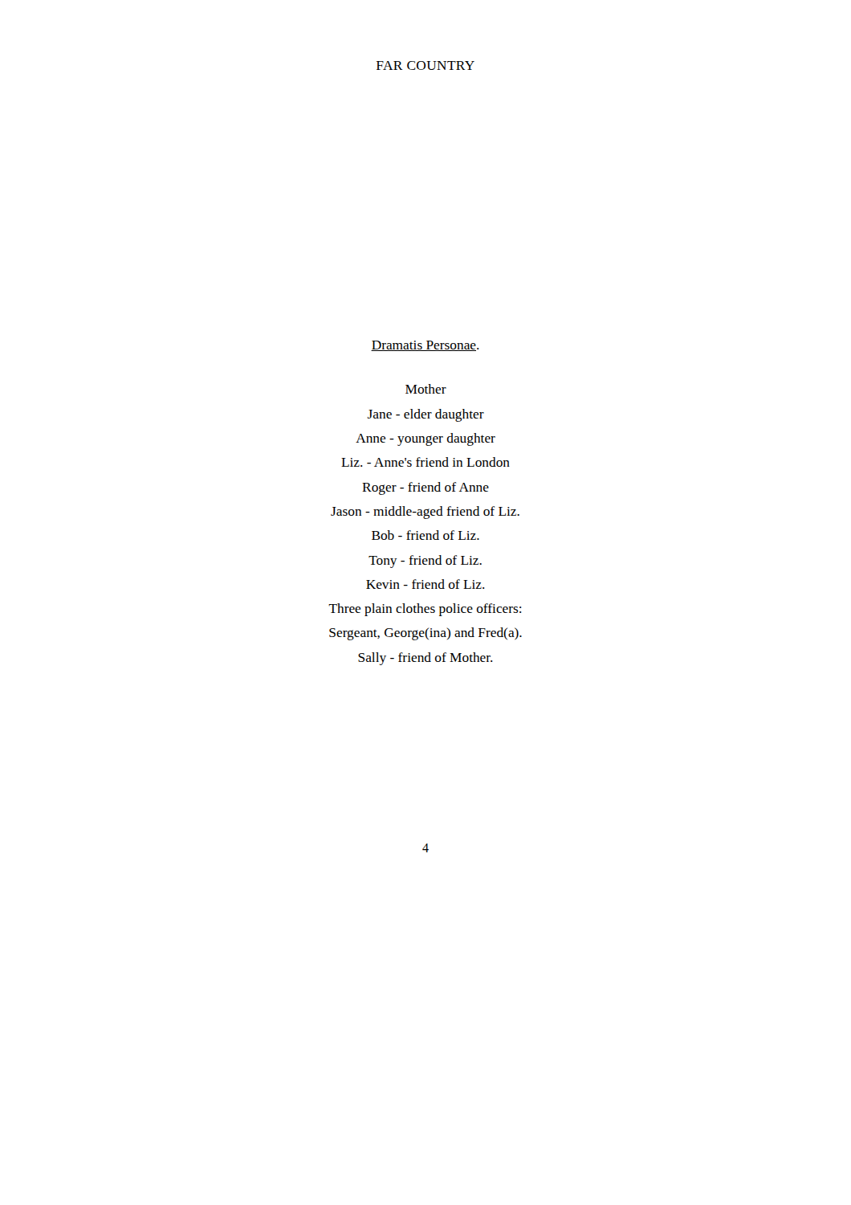FAR COUNTRY
Dramatis Personae.
Mother
Jane - elder daughter
Anne - younger daughter
Liz. - Anne's friend in London
Roger - friend of Anne
Jason - middle-aged friend of Liz.
Bob - friend of Liz.
Tony - friend of Liz.
Kevin - friend of Liz.
Three plain clothes police officers:
Sergeant, George(ina) and Fred(a).
Sally - friend of Mother.
4